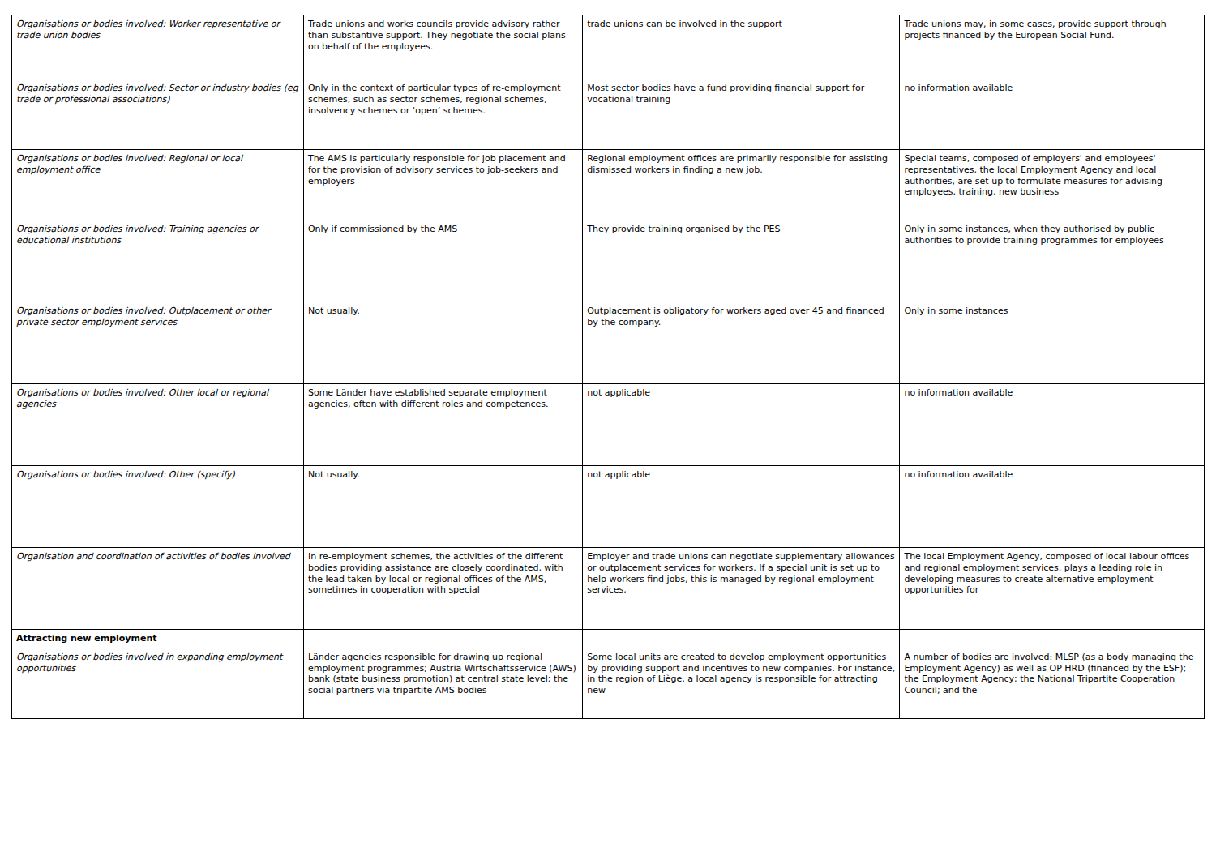| Organisations or bodies involved: Worker representative or trade union bodies | Trade unions and works councils provide advisory rather than substantive support. They negotiate the social plans on behalf of the employees. | trade unions can be involved in the support | Trade unions may, in some cases, provide support through projects financed by the European Social Fund. |
| Organisations or bodies involved: Sector or industry bodies (eg trade or professional associations) | Only in the context of particular types of re-employment schemes, such as sector schemes, regional schemes, insolvency schemes or ‘open’ schemes. | Most sector bodies have a fund providing financial support for vocational training | no information available |
| Organisations or bodies involved: Regional or local employment office | The AMS is particularly responsible for job placement and for the provision of advisory services to job-seekers and employers | Regional employment offices are primarily responsible for assisting dismissed workers in finding a new job. | Special teams, composed of employers' and employees' representatives, the local Employment Agency and local authorities, are set up to formulate measures for advising employees, training, new business |
| Organisations or bodies involved: Training agencies or educational institutions | Only if commissioned by the AMS | They provide training organised by the PES | Only in some instances, when they authorised by public authorities to provide training programmes for employees |
| Organisations or bodies involved: Outplacement or other private sector employment services | Not usually. | Outplacement is obligatory for workers aged over 45 and financed by the company. | Only in some instances |
| Organisations or bodies involved: Other local or regional agencies | Some Länder have established separate employment agencies, often with different roles and competences. | not applicable | no information available |
| Organisations or bodies involved: Other (specify) | Not usually. | not applicable | no information available |
| Organisation and coordination of activities of bodies involved | In re-employment schemes, the activities of the different bodies providing assistance are closely coordinated, with the lead taken by local or regional offices of the AMS, sometimes in cooperation with special | Employer and trade unions can negotiate supplementary allowances or outplacement services for workers. If a special unit is set up to help workers find jobs, this is managed by regional employment services, | The local Employment Agency, composed of local labour offices and regional employment services, plays a leading role in developing measures to create alternative employment opportunities for |
| Attracting new employment | | | |
| Organisations or bodies involved in expanding employment opportunities | Länder agencies responsible for drawing up regional employment programmes; Austria Wirtschaftsservice (AWS) bank (state business promotion) at central state level; the social partners via tripartite AMS bodies | Some local units are created to develop employment opportunities by providing support and incentives to new companies. For instance, in the region of Liège, a local agency is responsible for attracting new | A number of bodies are involved: MLSP (as a body managing the Employment Agency) as well as OP HRD (financed by the ESF); the Employment Agency; the National Tripartite Cooperation Council; and the |